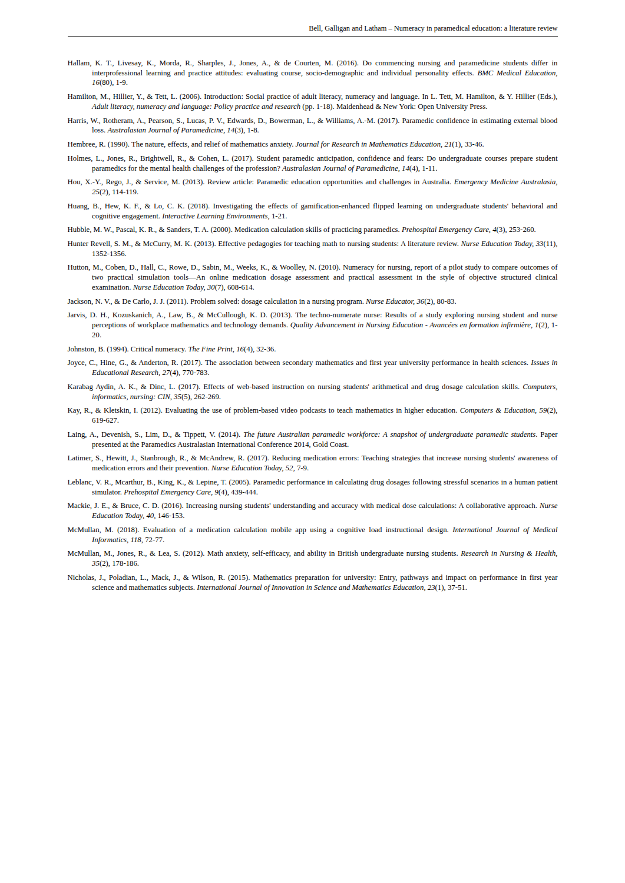Bell, Galligan and Latham – Numeracy in paramedical education: a literature review
Hallam, K. T., Livesay, K., Morda, R., Sharples, J., Jones, A., & de Courten, M. (2016). Do commencing nursing and paramedicine students differ in interprofessional learning and practice attitudes: evaluating course, socio-demographic and individual personality effects. BMC Medical Education, 16(80), 1-9.
Hamilton, M., Hillier, Y., & Tett, L. (2006). Introduction: Social practice of adult literacy, numeracy and language. In L. Tett, M. Hamilton, & Y. Hillier (Eds.), Adult literacy, numeracy and language: Policy practice and research (pp. 1-18). Maidenhead & New York: Open University Press.
Harris, W., Rotheram, A., Pearson, S., Lucas, P. V., Edwards, D., Bowerman, L., & Williams, A.-M. (2017). Paramedic confidence in estimating external blood loss. Australasian Journal of Paramedicine, 14(3), 1-8.
Hembree, R. (1990). The nature, effects, and relief of mathematics anxiety. Journal for Research in Mathematics Education, 21(1), 33-46.
Holmes, L., Jones, R., Brightwell, R., & Cohen, L. (2017). Student paramedic anticipation, confidence and fears: Do undergraduate courses prepare student paramedics for the mental health challenges of the profession? Australasian Journal of Paramedicine, 14(4), 1-11.
Hou, X.-Y., Rego, J., & Service, M. (2013). Review article: Paramedic education opportunities and challenges in Australia. Emergency Medicine Australasia, 25(2), 114-119.
Huang, B., Hew, K. F., & Lo, C. K. (2018). Investigating the effects of gamification-enhanced flipped learning on undergraduate students' behavioral and cognitive engagement. Interactive Learning Environments, 1-21.
Hubble, M. W., Pascal, K. R., & Sanders, T. A. (2000). Medication calculation skills of practicing paramedics. Prehospital Emergency Care, 4(3), 253-260.
Hunter Revell, S. M., & McCurry, M. K. (2013). Effective pedagogies for teaching math to nursing students: A literature review. Nurse Education Today, 33(11), 1352-1356.
Hutton, M., Coben, D., Hall, C., Rowe, D., Sabin, M., Weeks, K., & Woolley, N. (2010). Numeracy for nursing, report of a pilot study to compare outcomes of two practical simulation tools—An online medication dosage assessment and practical assessment in the style of objective structured clinical examination. Nurse Education Today, 30(7), 608-614.
Jackson, N. V., & De Carlo, J. J. (2011). Problem solved: dosage calculation in a nursing program. Nurse Educator, 36(2), 80-83.
Jarvis, D. H., Kozuskanich, A., Law, B., & McCullough, K. D. (2013). The techno-numerate nurse: Results of a study exploring nursing student and nurse perceptions of workplace mathematics and technology demands. Quality Advancement in Nursing Education - Avancées en formation infirmière, 1(2), 1-20.
Johnston, B. (1994). Critical numeracy. The Fine Print, 16(4), 32-36.
Joyce, C., Hine, G., & Anderton, R. (2017). The association between secondary mathematics and first year university performance in health sciences. Issues in Educational Research, 27(4), 770-783.
Karabag Aydin, A. K., & Dinc, L. (2017). Effects of web-based instruction on nursing students' arithmetical and drug dosage calculation skills. Computers, informatics, nursing: CIN, 35(5), 262-269.
Kay, R., & Kletskin, I. (2012). Evaluating the use of problem-based video podcasts to teach mathematics in higher education. Computers & Education, 59(2), 619-627.
Laing, A., Devenish, S., Lim, D., & Tippett, V. (2014). The future Australian paramedic workforce: A snapshot of undergraduate paramedic students. Paper presented at the Paramedics Australasian International Conference 2014, Gold Coast.
Latimer, S., Hewitt, J., Stanbrough, R., & McAndrew, R. (2017). Reducing medication errors: Teaching strategies that increase nursing students' awareness of medication errors and their prevention. Nurse Education Today, 52, 7-9.
Leblanc, V. R., Mcarthur, B., King, K., & Lepine, T. (2005). Paramedic performance in calculating drug dosages following stressful scenarios in a human patient simulator. Prehospital Emergency Care, 9(4), 439-444.
Mackie, J. E., & Bruce, C. D. (2016). Increasing nursing students' understanding and accuracy with medical dose calculations: A collaborative approach. Nurse Education Today, 40, 146-153.
McMullan, M. (2018). Evaluation of a medication calculation mobile app using a cognitive load instructional design. International Journal of Medical Informatics, 118, 72-77.
McMullan, M., Jones, R., & Lea, S. (2012). Math anxiety, self-efficacy, and ability in British undergraduate nursing students. Research in Nursing & Health, 35(2), 178-186.
Nicholas, J., Poladian, L., Mack, J., & Wilson, R. (2015). Mathematics preparation for university: Entry, pathways and impact on performance in first year science and mathematics subjects. International Journal of Innovation in Science and Mathematics Education, 23(1), 37-51.